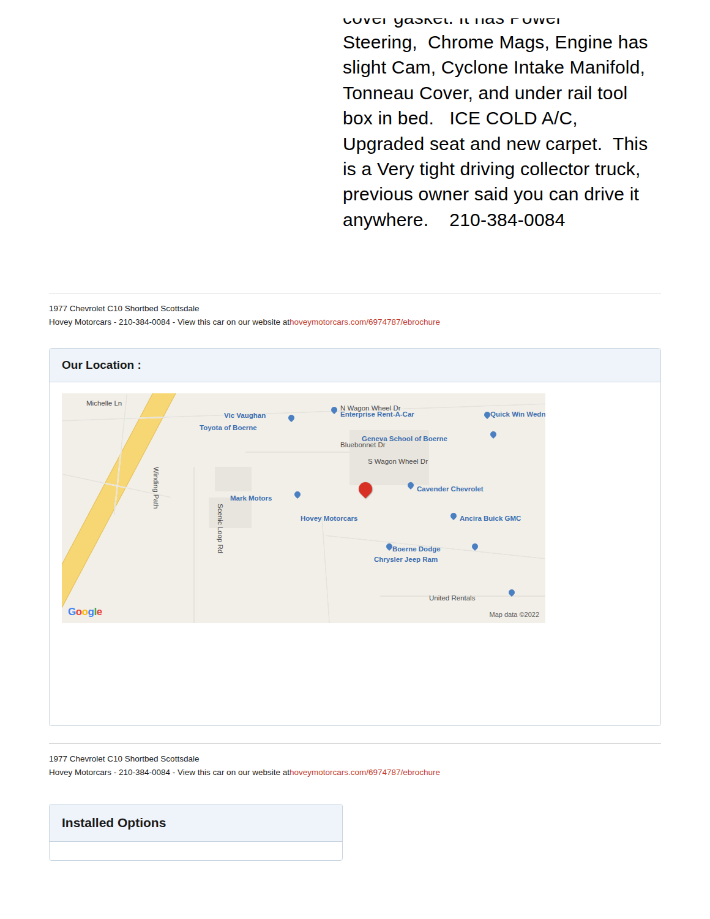cover gasket. It has Power
Steering, Chrome Mags, Engine has slight Cam, Cyclone Intake Manifold, Tonneau Cover, and under rail tool box in bed. ICE COLD A/C, Upgraded seat and new carpet. This is a Very tight driving collector truck, previous owner said you can drive it anywhere. 210-384-0084
1977 Chevrolet C10 Shortbed Scottsdale
Hovey Motorcars - 210-384-0084 - View this car on our website athoveymotorcars.com/6974787/ebrochure
Our Location :
N Wagon Wheel Dr
Bluebonnet Dr
S Wagon Wheel Dr
Michelle Ln
Winding Path
Scenic Loop Rd
Enterprise Rent-A-Car
Quick Win Wednesday
Vic Vaughan
Toyota of Boerne
Geneva School of Boerne
Cavender Chevrolet
Mark Motors
Hovey Motorcars
Ancira Buick GMC
Boerne Dodge
Chrysler Jeep Ram
United Rentals
Google
Map data ©2022
1977 Chevrolet C10 Shortbed Scottsdale
Hovey Motorcars - 210-384-0084 - View this car on our website athoveymotorcars.com/6974787/ebrochure
Installed Options